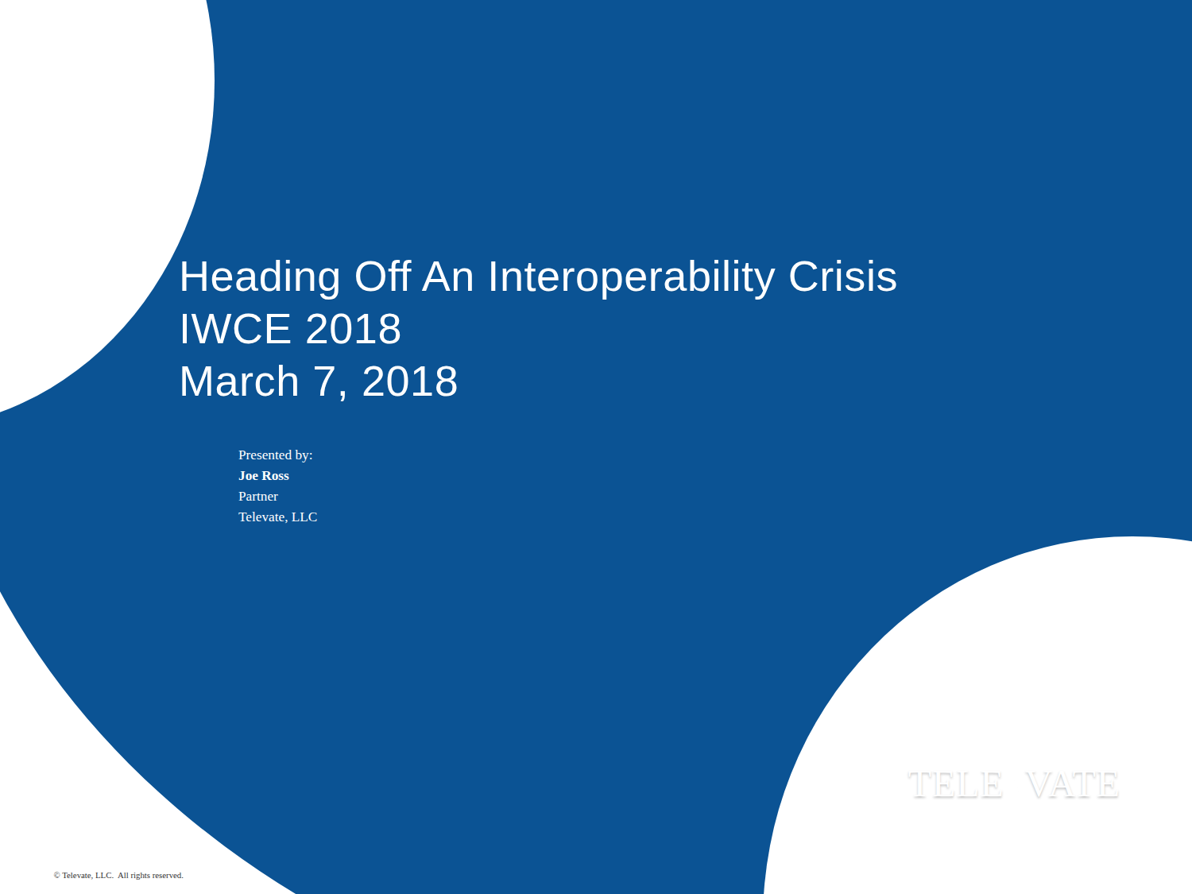Heading Off An Interoperability Crisis IWCE 2018 March 7, 2018
Presented by:
Joe Ross
Partner
Televate, LLC
Tele vate
© Televate, LLC. All rights reserved.